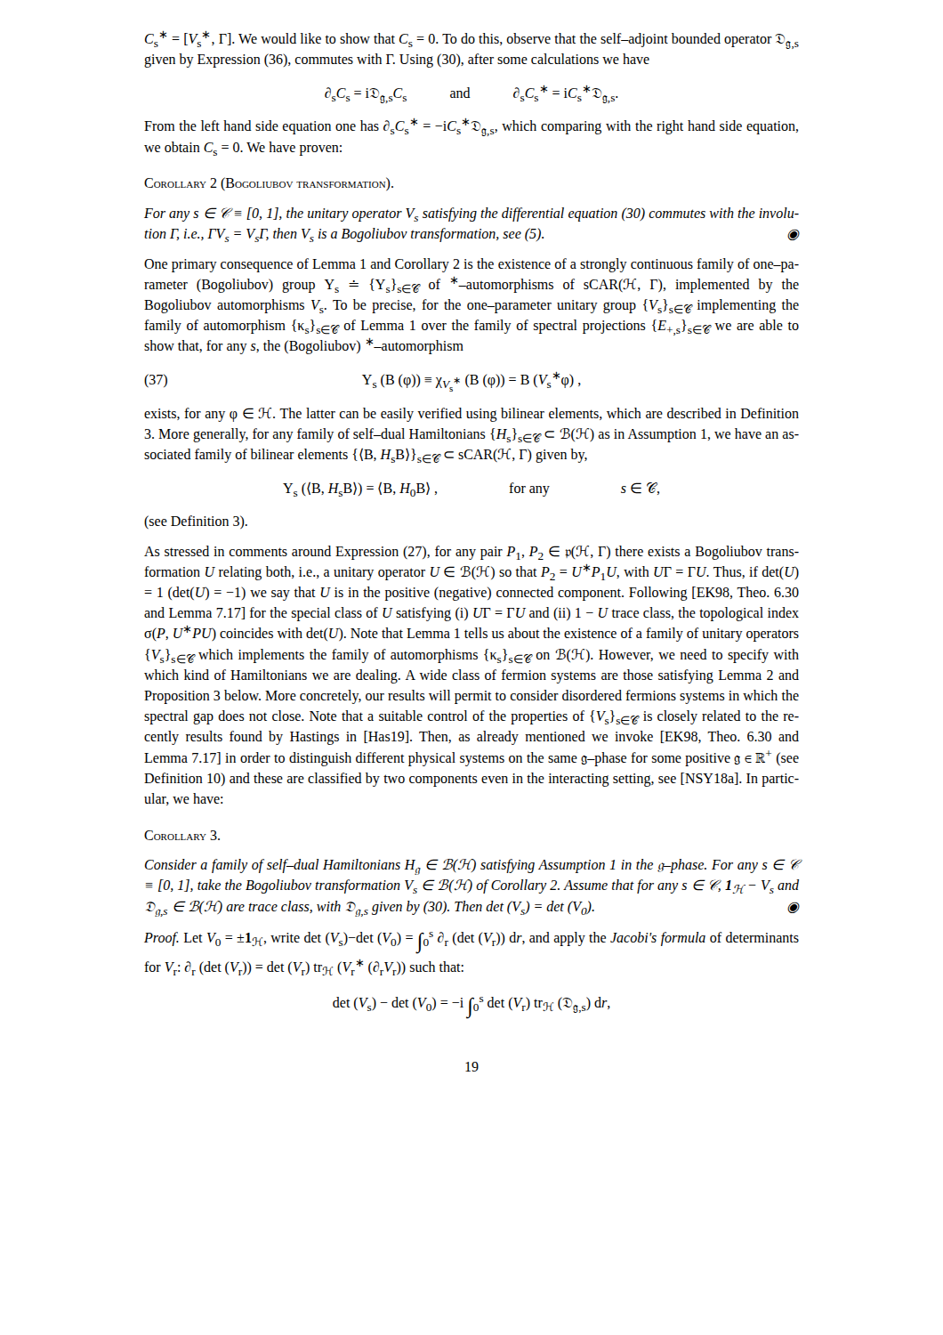Cs∗ = [Vs∗, Γ]. We would like to show that Cs = 0. To do this, observe that the self–adjoint bounded operator 𝔇𝔤,s given by Expression (36), commutes with Γ. Using (30), after some calculations we have
∂sCs = i𝔇𝔤,sCs and ∂sCs∗ = iCs∗𝔇𝔤,s.
From the left hand side equation one has ∂sCs∗ = −iCs∗𝔇𝔤,s, which comparing with the right hand side equation, we obtain Cs = 0. We have proven:
Corollary 2 (Bogoliubov transformation).
For any s ∈ 𝒞 ≡ [0, 1], the unitary operator Vs satisfying the differential equation (30) commutes with the involution Γ, i.e., ΓVs = VsΓ, then Vs is a Bogoliubov transformation, see (5).◉
One primary consequence of Lemma 1 and Corollary 2 is the existence of a strongly continuous family of one–parameter (Bogoliubov) group Υs ≐ {Υs}s∈𝒞 of ∗–automorphisms of sCAR(ℋ, Γ), implemented by the Bogoliubov automorphisms Vs. To be precise, for the one–parameter unitary group {Vs}s∈𝒞 implementing the family of automorphism {κs}s∈𝒞 of Lemma 1 over the family of spectral projections {E+,s}s∈𝒞 we are able to show that, for any s, the (Bogoliubov) ∗–automorphism
(37) Υs (B (φ)) ≡ χVs∗ (B (φ)) = B (Vs∗φ) ,
exists, for any φ ∈ ℋ. The latter can be easily verified using bilinear elements, which are described in Definition 3. More generally, for any family of self–dual Hamiltonians {Hs}s∈𝒞 ⊂ ℬ(ℋ) as in Assumption 1, we have an associated family of bilinear elements {⟨B, HsB⟩}s∈𝒞 ⊂ sCAR(ℋ, Γ) given by,
Υs (⟨B, HsB⟩) = ⟨B, H0B⟩ , for any s ∈ 𝒞,
(see Definition 3).
As stressed in comments around Expression (27), for any pair P1, P2 ∈ 𝔭(ℋ, Γ) there exists a Bogoliubov transformation U relating both, i.e., a unitary operator U ∈ ℬ(ℋ) so that P2 = U∗P1U, with UΓ = ΓU. Thus, if det(U) = 1 (det(U) = −1) we say that U is in the positive (negative) connected component. Following [EK98, Theo. 6.30 and Lemma 7.17] for the special class of U satisfying (i) UΓ = ΓU and (ii) 1 − U trace class, the topological index σ(P, U∗PU) coincides with det(U). Note that Lemma 1 tells us about the existence of a family of unitary operators {Vs}s∈𝒞 which implements the family of automorphisms {κs}s∈𝒞 on ℬ(ℋ). However, we need to specify with which kind of Hamiltonians we are dealing. A wide class of fermion systems are those satisfying Lemma 2 and Proposition 3 below. More concretely, our results will permit to consider disordered fermions systems in which the spectral gap does not close. Note that a suitable control of the properties of {Vs}s∈𝒞 is closely related to the recently results found by Hastings in [Has19]. Then, as already mentioned we invoke [EK98, Theo. 6.30 and Lemma 7.17] in order to distinguish different physical systems on the same 𝔤–phase for some positive 𝔤 ∈ ℝ+ (see Definition 10) and these are classified by two components even in the interacting setting, see [NSY18a]. In particular, we have:
Corollary 3.
Consider a family of self–dual Hamiltonians H𝔤 ∈ ℬ(ℋ) satisfying Assumption 1 in the 𝔤–phase. For any s ∈ 𝒞 ≡ [0, 1], take the Bogoliubov transformation Vs ∈ ℬ(ℋ) of Corollary 2. Assume that for any s ∈ 𝒞, 1ℋ − Vs and 𝔇𝔤,s ∈ ℬ(ℋ) are trace class, with 𝔇𝔤,s given by (30). Then det (Vs) = det (V0).◉
Proof. Let V0 = ±1ℋ, write det (Vs)−det (V0) = ∫0s ∂r (det (Vr)) dr, and apply the Jacobi's formula of determinants for Vr: ∂r (det (Vr)) = det (Vr) trℋ (Vr∗ (∂rVr)) such that:
det (Vs) − det (V0) = −i ∫0s det (Vr) trℋ (𝔇𝔤,s) dr,
19